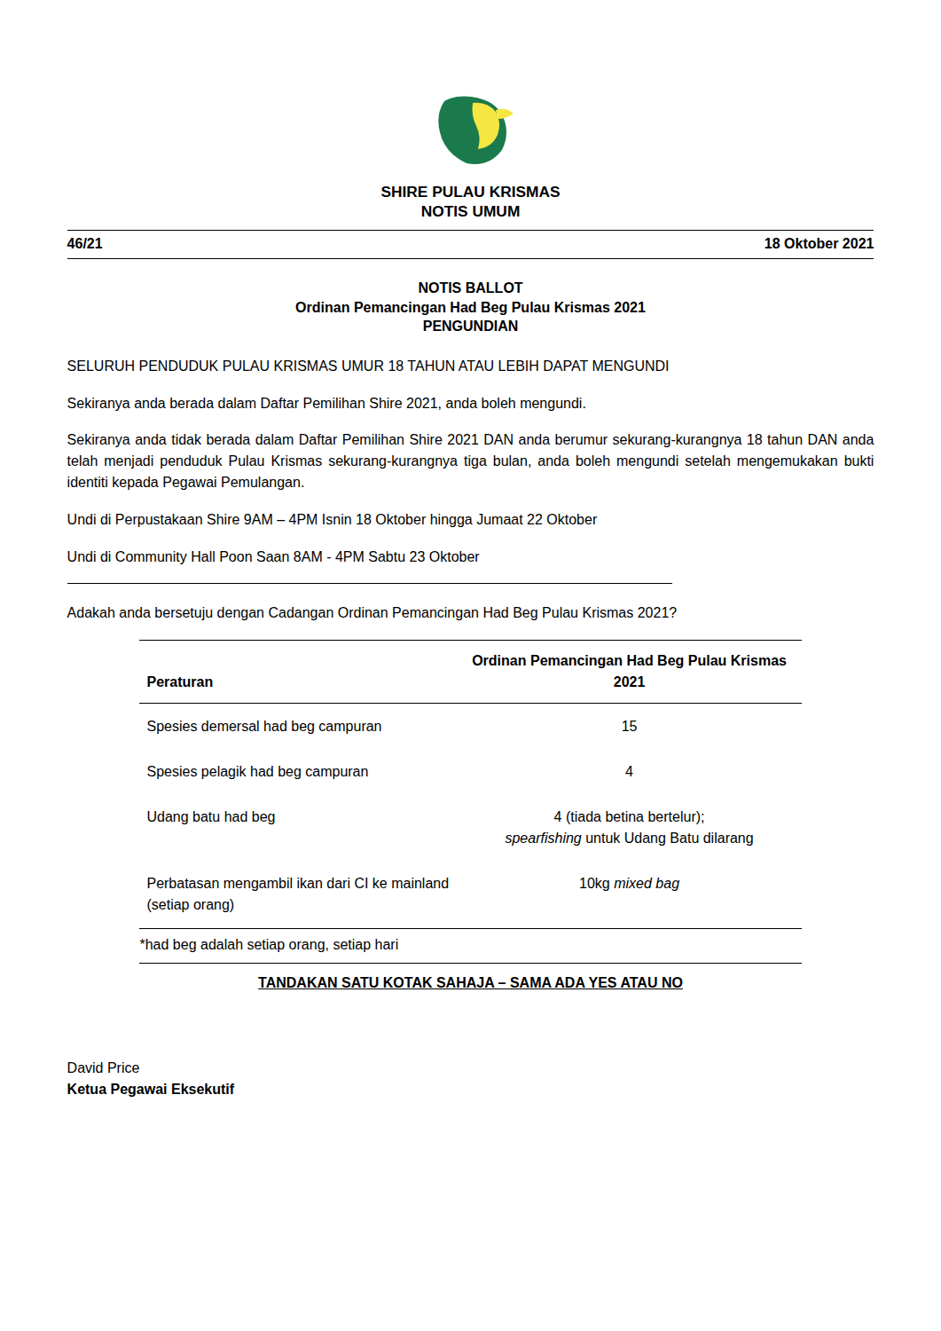SHIRE PULAU KRISMAS
NOTIS UMUM
46/21 18 Oktober 2021
NOTIS BALLOT
Ordinan Pemancingan Had Beg Pulau Krismas 2021
PENGUNDIAN
SELURUH PENDUDUK PULAU KRISMAS UMUR 18 TAHUN ATAU LEBIH DAPAT MENGUNDI
Sekiranya anda berada dalam Daftar Pemilihan Shire 2021, anda boleh mengundi.
Sekiranya anda tidak berada dalam Daftar Pemilihan Shire 2021 DAN anda berumur sekurang-kurangnya 18 tahun DAN anda telah menjadi penduduk Pulau Krismas sekurang-kurangnya tiga bulan, anda boleh mengundi setelah mengemukakan bukti identiti kepada Pegawai Pemulangan.
Undi di Perpustakaan Shire 9AM – 4PM Isnin 18 Oktober hingga Jumaat 22 Oktober
Undi di Community Hall Poon Saan 8AM - 4PM Sabtu 23 Oktober
Adakah anda bersetuju dengan Cadangan Ordinan Pemancingan Had Beg Pulau Krismas 2021?
| Peraturan | Ordinan Pemancingan Had Beg Pulau Krismas 2021 |
| --- | --- |
| Spesies demersal had beg campuran | 15 |
| Spesies pelagik had beg campuran | 4 |
| Udang batu had beg | 4 (tiada betina bertelur); spearfishing untuk Udang Batu dilarang |
| Perbatasan mengambil ikan dari CI ke mainland (setiap orang) | 10kg mixed bag |
*had beg adalah setiap orang, setiap hari
TANDAKAN SATU KOTAK SAHAJA – SAMA ADA YES ATAU NO
David Price
Ketua Pegawai Eksekutif